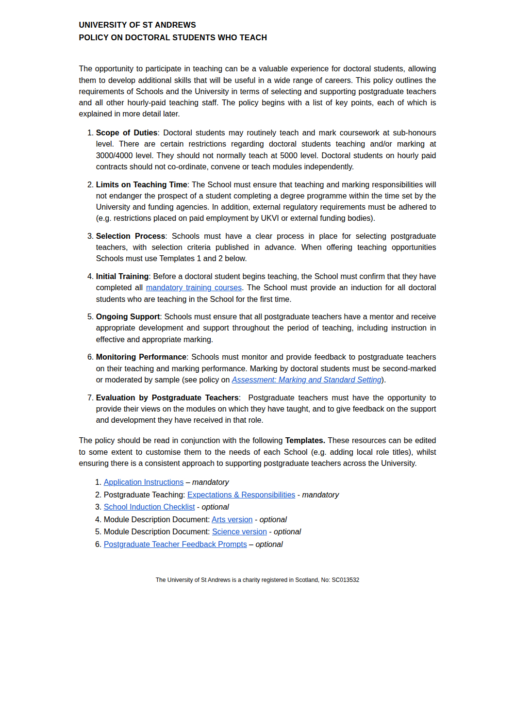UNIVERSITY OF ST ANDREWS
POLICY ON DOCTORAL STUDENTS WHO TEACH
The opportunity to participate in teaching can be a valuable experience for doctoral students, allowing them to develop additional skills that will be useful in a wide range of careers. This policy outlines the requirements of Schools and the University in terms of selecting and supporting postgraduate teachers and all other hourly-paid teaching staff. The policy begins with a list of key points, each of which is explained in more detail later.
Scope of Duties: Doctoral students may routinely teach and mark coursework at sub-honours level. There are certain restrictions regarding doctoral students teaching and/or marking at 3000/4000 level. They should not normally teach at 5000 level. Doctoral students on hourly paid contracts should not co-ordinate, convene or teach modules independently.
Limits on Teaching Time: The School must ensure that teaching and marking responsibilities will not endanger the prospect of a student completing a degree programme within the time set by the University and funding agencies. In addition, external regulatory requirements must be adhered to (e.g. restrictions placed on paid employment by UKVI or external funding bodies).
Selection Process: Schools must have a clear process in place for selecting postgraduate teachers, with selection criteria published in advance. When offering teaching opportunities Schools must use Templates 1 and 2 below.
Initial Training: Before a doctoral student begins teaching, the School must confirm that they have completed all mandatory training courses. The School must provide an induction for all doctoral students who are teaching in the School for the first time.
Ongoing Support: Schools must ensure that all postgraduate teachers have a mentor and receive appropriate development and support throughout the period of teaching, including instruction in effective and appropriate marking.
Monitoring Performance: Schools must monitor and provide feedback to postgraduate teachers on their teaching and marking performance. Marking by doctoral students must be second-marked or moderated by sample (see policy on Assessment: Marking and Standard Setting).
Evaluation by Postgraduate Teachers: Postgraduate teachers must have the opportunity to provide their views on the modules on which they have taught, and to give feedback on the support and development they have received in that role.
The policy should be read in conjunction with the following Templates. These resources can be edited to some extent to customise them to the needs of each School (e.g. adding local role titles), whilst ensuring there is a consistent approach to supporting postgraduate teachers across the University.
Application Instructions – mandatory
Postgraduate Teaching: Expectations & Responsibilities - mandatory
School Induction Checklist - optional
Module Description Document: Arts version - optional
Module Description Document: Science version - optional
Postgraduate Teacher Feedback Prompts – optional
The University of St Andrews is a charity registered in Scotland, No: SC013532